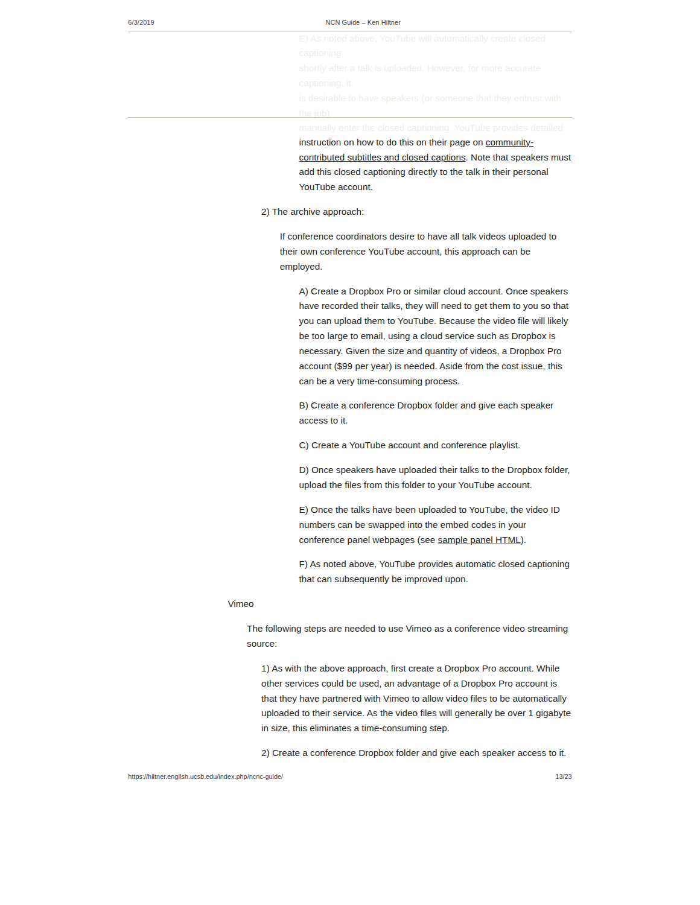6/3/2019 NCN Guide – Ken Hiltner
E) As noted above, YouTube will automatically create closed captioning
shortly after a talk is uploaded. However, for more accurate captioning, it
is desirable to have speakers (or someone that they entrust with the job)
manually enter the closed captioning. YouTube provides detailed
instruction on how to do this on their page on community-contributed subtitles and closed captions. Note that speakers must add this closed captioning directly to the talk in their personal YouTube account.
2) The archive approach:
If conference coordinators desire to have all talk videos uploaded to their own conference YouTube account, this approach can be employed.
A) Create a Dropbox Pro or similar cloud account. Once speakers have recorded their talks, they will need to get them to you so that you can upload them to YouTube. Because the video file will likely be too large to email, using a cloud service such as Dropbox is necessary. Given the size and quantity of videos, a Dropbox Pro account ($99 per year) is needed. Aside from the cost issue, this can be a very time-consuming process.
B) Create a conference Dropbox folder and give each speaker access to it.
C) Create a YouTube account and conference playlist.
D) Once speakers have uploaded their talks to the Dropbox folder, upload the files from this folder to your YouTube account.
E) Once the talks have been uploaded to YouTube, the video ID numbers can be swapped into the embed codes in your conference panel webpages (see sample panel HTML).
F) As noted above, YouTube provides automatic closed captioning that can subsequently be improved upon.
Vimeo
The following steps are needed to use Vimeo as a conference video streaming source:
1) As with the above approach, first create a Dropbox Pro account. While other services could be used, an advantage of a Dropbox Pro account is that they have partnered with Vimeo to allow video files to be automatically uploaded to their service. As the video files will generally be over 1 gigabyte in size, this eliminates a time-consuming step.
2) Create a conference Dropbox folder and give each speaker access to it.
https://hiltner.english.ucsb.edu/index.php/ncnc-guide/ 13/23